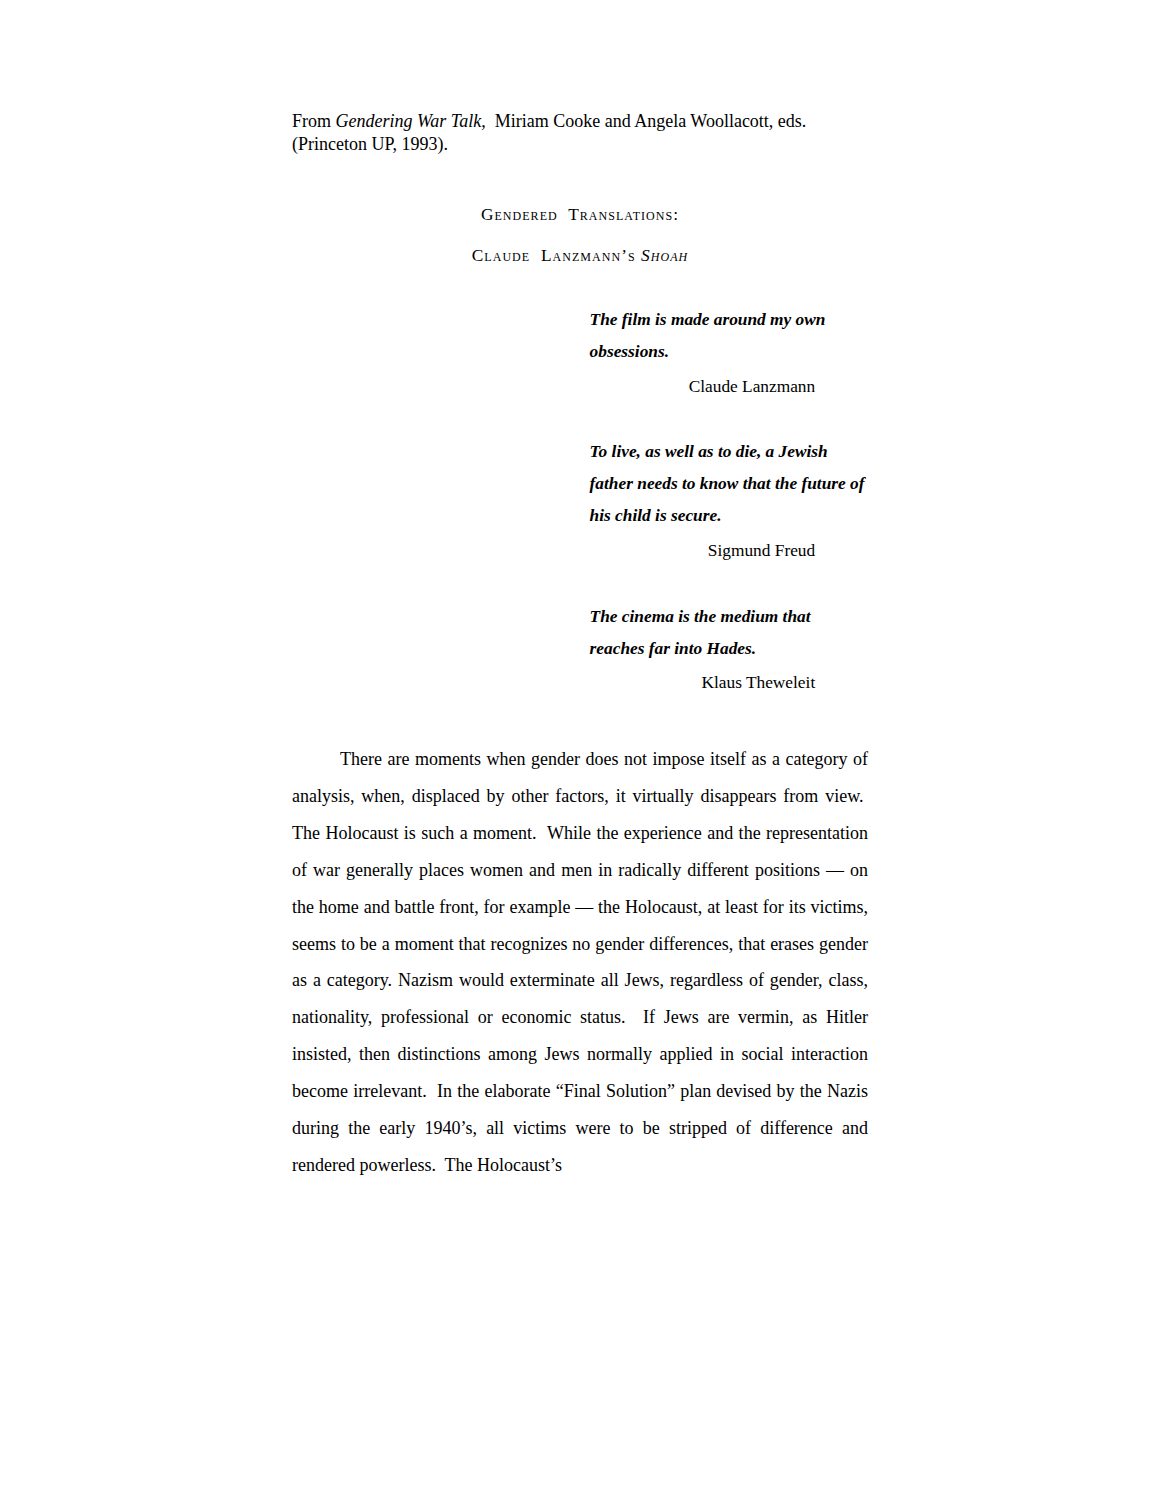From Gendering War Talk, Miriam Cooke and Angela Woollacott, eds. (Princeton UP, 1993).
Gendered Translations: Claude Lanzmann’s Shoah
The film is made around my own obsessions. Claude Lanzmann
To live, as well as to die, a Jewish father needs to know that the future of his child is secure. Sigmund Freud
The cinema is the medium that reaches far into Hades. Klaus Theweleit
There are moments when gender does not impose itself as a category of analysis, when, displaced by other factors, it virtually disappears from view. The Holocaust is such a moment. While the experience and the representation of war generally places women and men in radically different positions — on the home and battle front, for example — the Holocaust, at least for its victims, seems to be a moment that recognizes no gender differences, that erases gender as a category. Nazism would exterminate all Jews, regardless of gender, class, nationality, professional or economic status. If Jews are vermin, as Hitler insisted, then distinctions among Jews normally applied in social interaction become irrelevant. In the elaborate “Final Solution” plan devised by the Nazis during the early 1940’s, all victims were to be stripped of difference and rendered powerless. The Holocaust’s